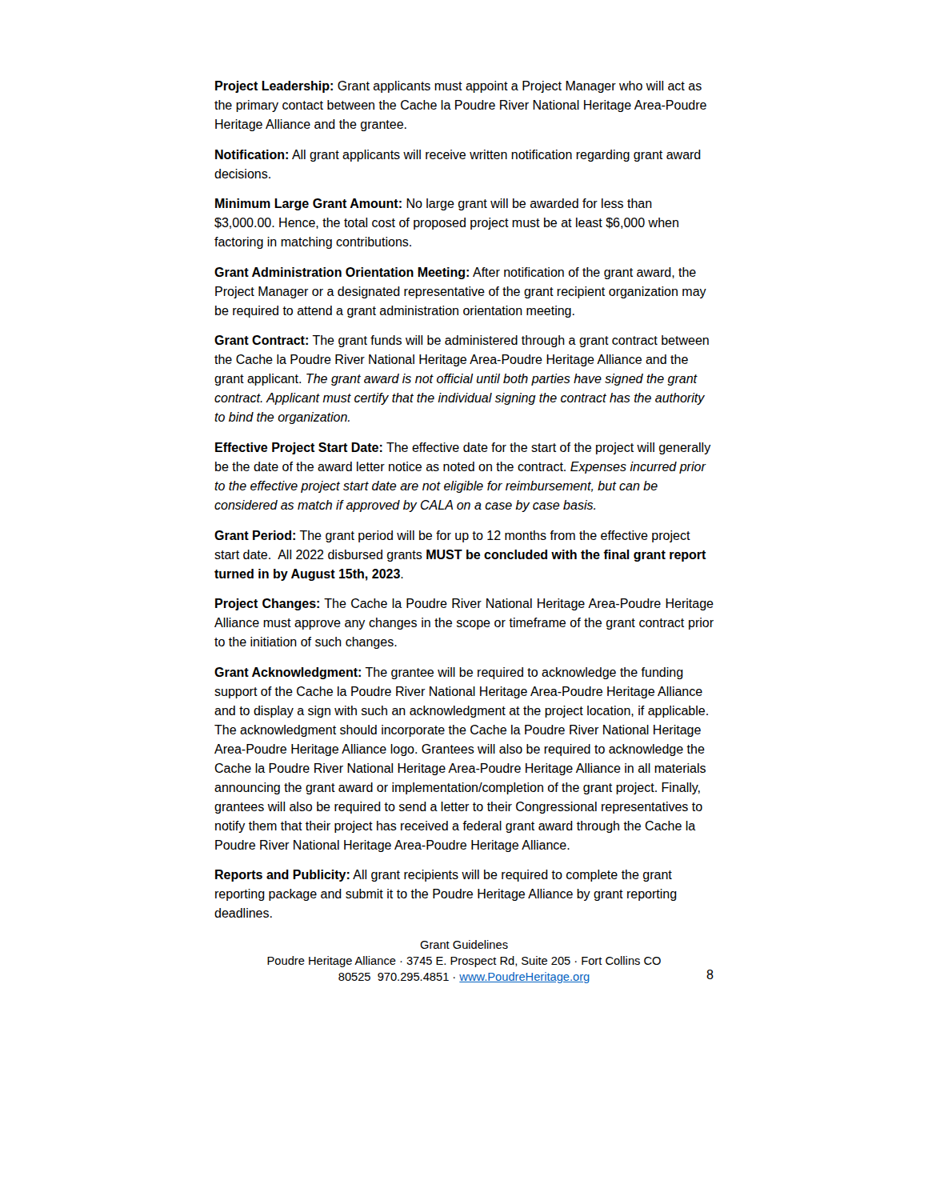Project Leadership: Grant applicants must appoint a Project Manager who will act as the primary contact between the Cache la Poudre River National Heritage Area-Poudre Heritage Alliance and the grantee.
Notification: All grant applicants will receive written notification regarding grant award decisions.
Minimum Large Grant Amount: No large grant will be awarded for less than $3,000.00. Hence, the total cost of proposed project must be at least $6,000 when factoring in matching contributions.
Grant Administration Orientation Meeting: After notification of the grant award, the Project Manager or a designated representative of the grant recipient organization may be required to attend a grant administration orientation meeting.
Grant Contract: The grant funds will be administered through a grant contract between the Cache la Poudre River National Heritage Area-Poudre Heritage Alliance and the grant applicant. The grant award is not official until both parties have signed the grant contract. Applicant must certify that the individual signing the contract has the authority to bind the organization.
Effective Project Start Date: The effective date for the start of the project will generally be the date of the award letter notice as noted on the contract. Expenses incurred prior to the effective project start date are not eligible for reimbursement, but can be considered as match if approved by CALA on a case by case basis.
Grant Period: The grant period will be for up to 12 months from the effective project start date. All 2022 disbursed grants MUST be concluded with the final grant report turned in by August 15th, 2023.
Project Changes: The Cache la Poudre River National Heritage Area-Poudre Heritage Alliance must approve any changes in the scope or timeframe of the grant contract prior to the initiation of such changes.
Grant Acknowledgment: The grantee will be required to acknowledge the funding support of the Cache la Poudre River National Heritage Area-Poudre Heritage Alliance and to display a sign with such an acknowledgment at the project location, if applicable. The acknowledgment should incorporate the Cache la Poudre River National Heritage Area-Poudre Heritage Alliance logo. Grantees will also be required to acknowledge the Cache la Poudre River National Heritage Area-Poudre Heritage Alliance in all materials announcing the grant award or implementation/completion of the grant project. Finally, grantees will also be required to send a letter to their Congressional representatives to notify them that their project has received a federal grant award through the Cache la Poudre River National Heritage Area-Poudre Heritage Alliance.
Reports and Publicity: All grant recipients will be required to complete the grant reporting package and submit it to the Poudre Heritage Alliance by grant reporting deadlines.
Grant Guidelines
Poudre Heritage Alliance · 3745 E. Prospect Rd, Suite 205 · Fort Collins CO
80525 970.295.4851 · www.PoudreHeritage.org
8